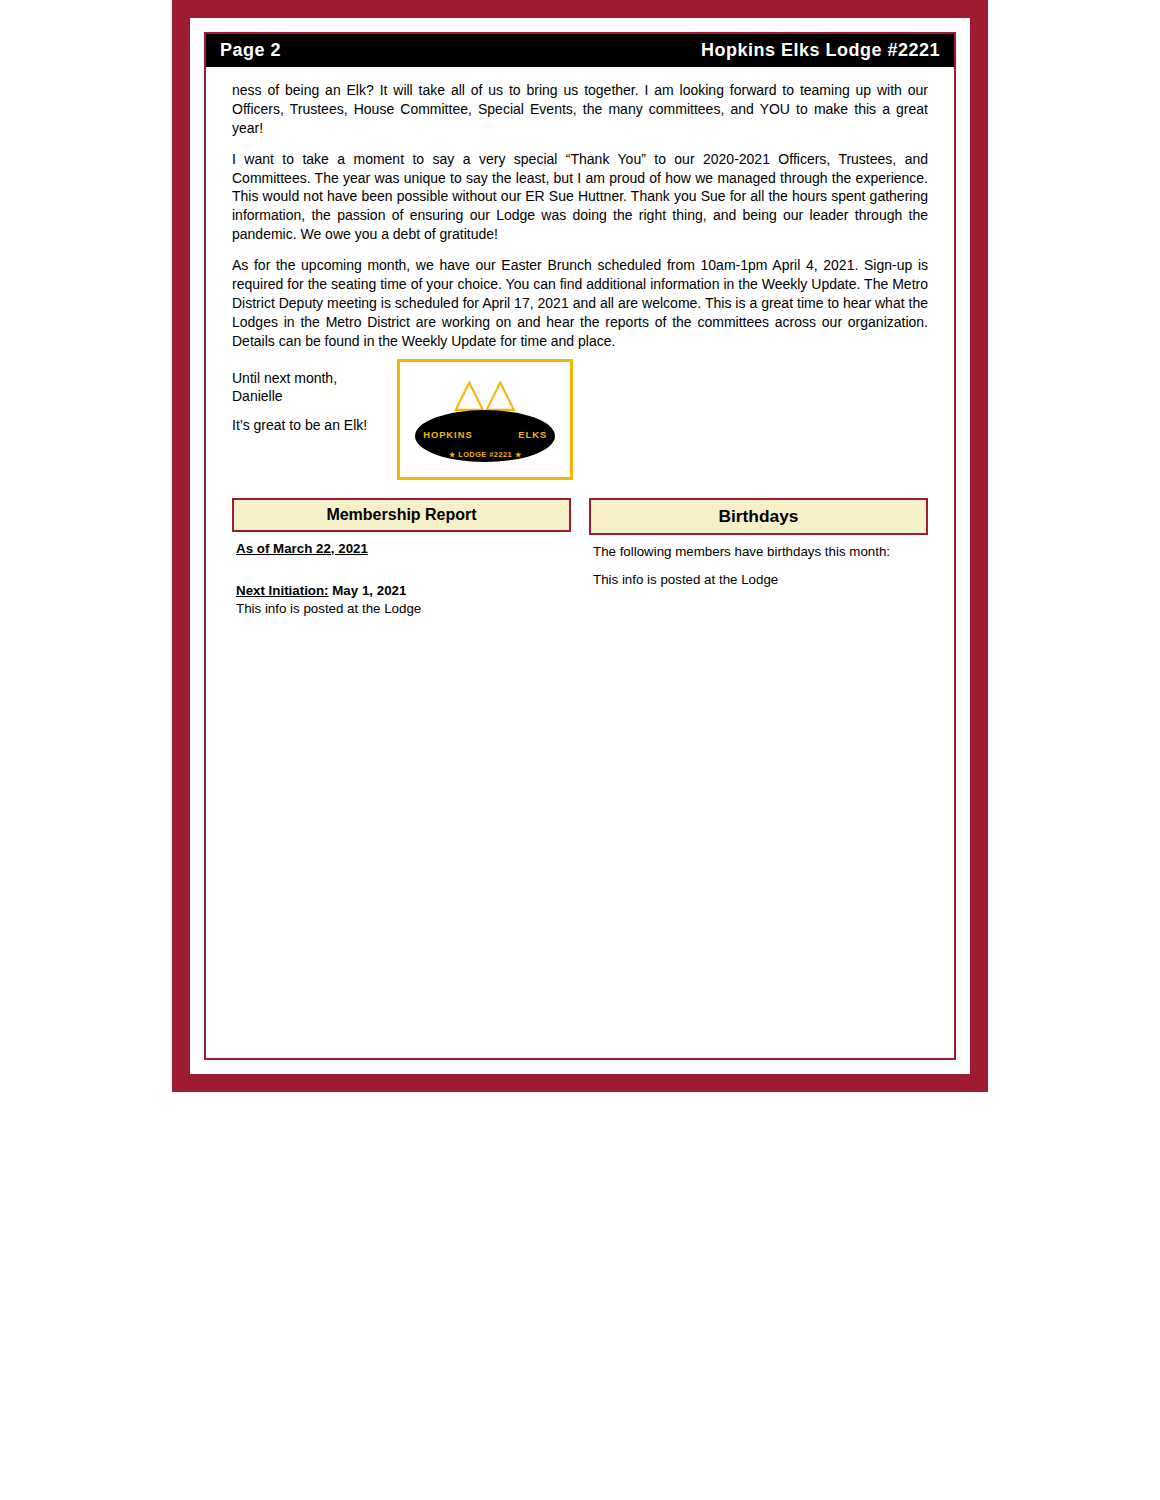Page 2
Hopkins Elks Lodge #2221
ness of being an Elk? It will take all of us to bring us together. I am looking forward to teaming up with our Officers, Trustees, House Committee, Special Events, the many committees, and YOU to make this a great year!
I want to take a moment to say a very special “Thank You” to our 2020-2021 Officers, Trustees, and Committees. The year was unique to say the least, but I am proud of how we managed through the experience. This would not have been possible without our ER Sue Huttner. Thank you Sue for all the hours spent gathering information, the passion of ensuring our Lodge was doing the right thing, and being our leader through the pandemic. We owe you a debt of gratitude!
As for the upcoming month, we have our Easter Brunch scheduled from 10am-1pm April 4, 2021. Sign-up is required for the seating time of your choice. You can find additional information in the Weekly Update. The Metro District Deputy meeting is scheduled for April 17, 2021 and all are welcome. This is a great time to hear what the Lodges in the Metro District are working on and hear the reports of the committees across our organization. Details can be found in the Weekly Update for time and place.
Until next month,
Danielle
It’s great to be an Elk!
△△
HOPKINS ELKS ★ LODGE #2221 ★
Membership Report
As of March 22, 2021
Next Initiation: May 1, 2021
This info is posted at the Lodge
Birthdays
The following members have birthdays this month:
This info is posted at the Lodge